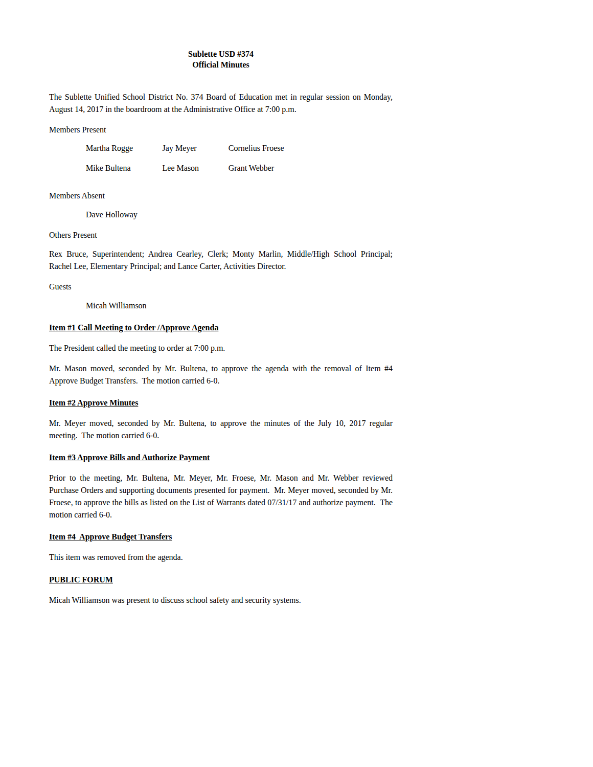Sublette USD #374
Official Minutes
The Sublette Unified School District No. 374 Board of Education met in regular session on Monday, August 14, 2017 in the boardroom at the Administrative Office at 7:00 p.m.
Members Present
| Martha Rogge | Jay Meyer | Cornelius Froese |
| Mike Bultena | Lee Mason | Grant Webber |
Members Absent
Dave Holloway
Others Present
Rex Bruce, Superintendent; Andrea Cearley, Clerk; Monty Marlin, Middle/High School Principal; Rachel Lee, Elementary Principal; and Lance Carter, Activities Director.
Guests
Micah Williamson
Item #1 Call Meeting to Order /Approve Agenda
The President called the meeting to order at 7:00 p.m.
Mr. Mason moved, seconded by Mr. Bultena, to approve the agenda with the removal of Item #4 Approve Budget Transfers. The motion carried 6-0.
Item #2 Approve Minutes
Mr. Meyer moved, seconded by Mr. Bultena, to approve the minutes of the July 10, 2017 regular meeting. The motion carried 6-0.
Item #3 Approve Bills and Authorize Payment
Prior to the meeting, Mr. Bultena, Mr. Meyer, Mr. Froese, Mr. Mason and Mr. Webber reviewed Purchase Orders and supporting documents presented for payment. Mr. Meyer moved, seconded by Mr. Froese, to approve the bills as listed on the List of Warrants dated 07/31/17 and authorize payment. The motion carried 6-0.
Item #4 Approve Budget Transfers
This item was removed from the agenda.
PUBLIC FORUM
Micah Williamson was present to discuss school safety and security systems.